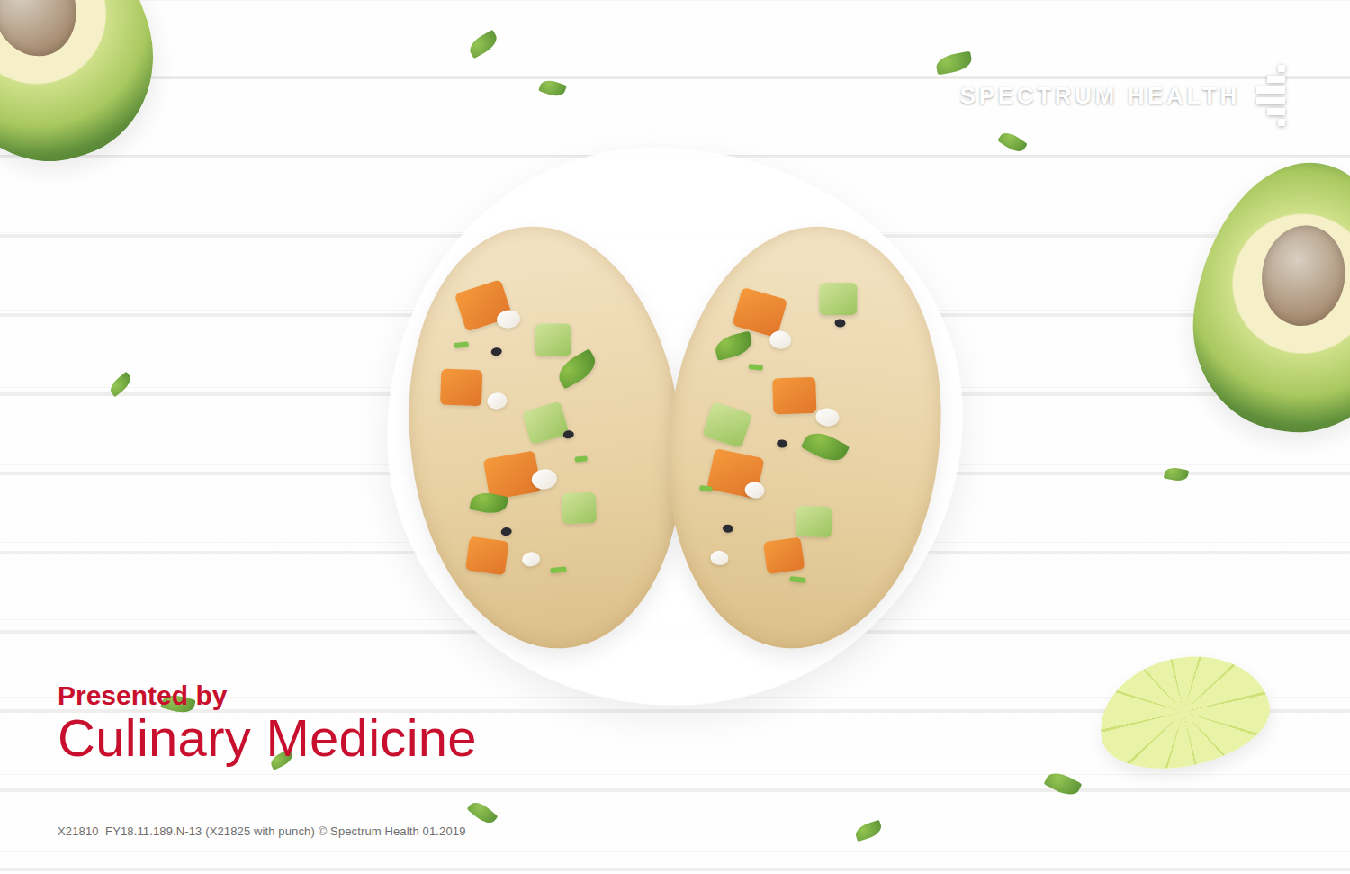SPECTRUM HEALTH
Presented by
Culinary Medicine
X21810 FY18.11.189.N-13 (X21825 with punch) © Spectrum Health 01.2019